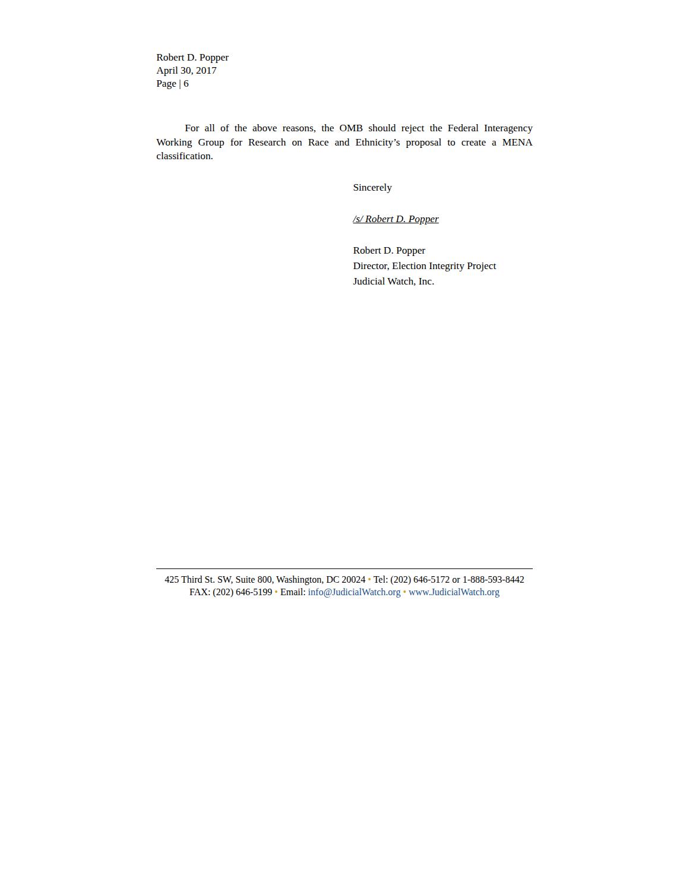Robert D. Popper
April 30, 2017
Page | 6
For all of the above reasons, the OMB should reject the Federal Interagency Working Group for Research on Race and Ethnicity’s proposal to create a MENA classification.
Sincerely
/s/ Robert D. Popper
Robert D. Popper
Director, Election Integrity Project
Judicial Watch, Inc.
425 Third St. SW, Suite 800, Washington, DC 20024 • Tel: (202) 646-5172 or 1-888-593-8442
FAX: (202) 646-5199 • Email: info@JudicialWatch.org • www.JudicialWatch.org